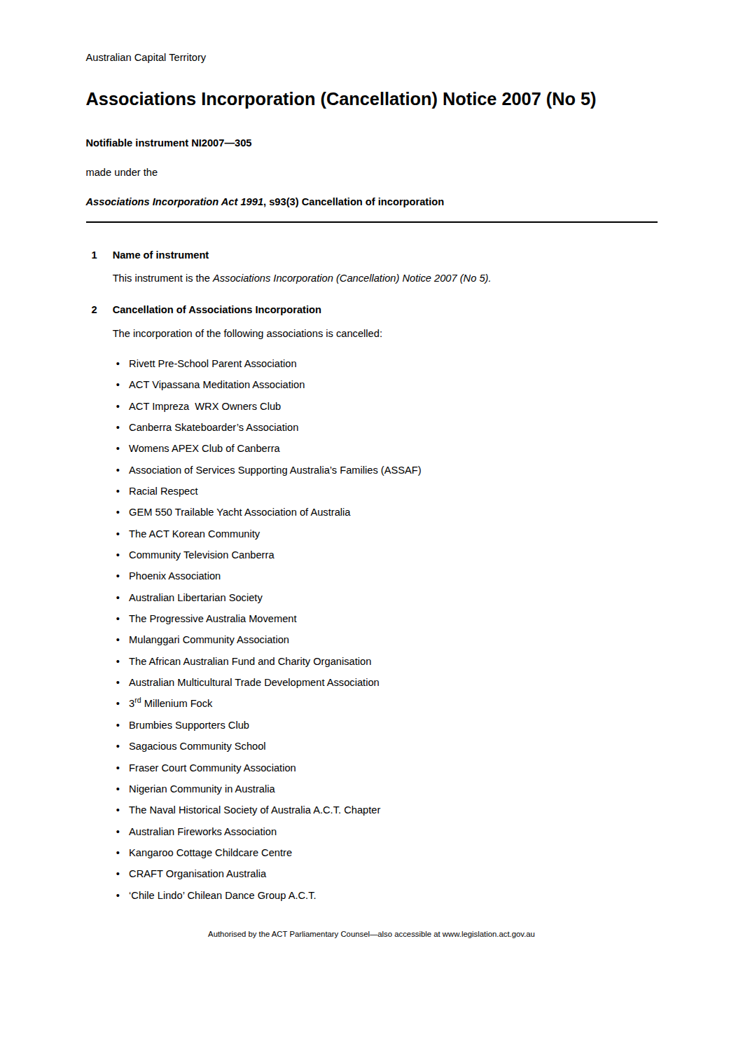Australian Capital Territory
Associations Incorporation (Cancellation) Notice 2007 (No 5)
Notifiable instrument NI2007—305
made under the
Associations Incorporation Act 1991, s93(3) Cancellation of incorporation
1
Name of instrument
This instrument is the Associations Incorporation (Cancellation) Notice 2007 (No 5).
2
Cancellation of Associations Incorporation
The incorporation of the following associations is cancelled:
Rivett Pre-School Parent Association
ACT Vipassana Meditation Association
ACT Impreza WRX Owners Club
Canberra Skateboarder’s Association
Womens APEX Club of Canberra
Association of Services Supporting Australia’s Families (ASSAF)
Racial Respect
GEM 550 Trailable Yacht Association of Australia
The ACT Korean Community
Community Television Canberra
Phoenix Association
Australian Libertarian Society
The Progressive Australia Movement
Mulanggari Community Association
The African Australian Fund and Charity Organisation
Australian Multicultural Trade Development Association
3rd Millenium Fock
Brumbies Supporters Club
Sagacious Community School
Fraser Court Community Association
Nigerian Community in Australia
The Naval Historical Society of Australia A.C.T. Chapter
Australian Fireworks Association
Kangaroo Cottage Childcare Centre
CRAFT Organisation Australia
‘Chile Lindo’ Chilean Dance Group A.C.T.
Authorised by the ACT Parliamentary Counsel—also accessible at www.legislation.act.gov.au